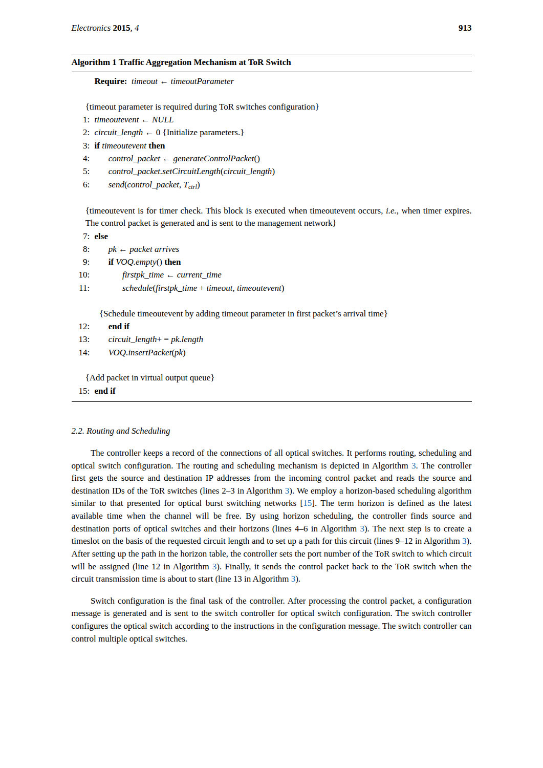Electronics 2015, 4 913
Algorithm 1 Traffic Aggregation Mechanism at ToR Switch
Require: timeout ← timeoutParameter
{timeout parameter is required during ToR switches configuration}
1: timeoutevent ← NULL
2: circuit_length ← 0 {Initialize parameters.}
3: if timeoutevent then
4: control_packet ← generateControlPacket()
5: control_packet.setCircuitLength(circuit_length)
6: send(control_packet, Tctrl)
{timeoutevent is for timer check. This block is executed when timeoutevent occurs, i.e., when timer expires. The control packet is generated and is sent to the management network}
7: else
8: pk ← packet arrives
9: if VOQ.empty() then
10: firstpk_time ← current_time
11: schedule(firstpk_time + timeout, timeoutevent)
{Schedule timeoutevent by adding timeout parameter in first packet’s arrival time}
12: end if
13: circuit_length+ = pk.length
14: VOQ.insertPacket(pk)
{Add packet in virtual output queue}
15: end if
2.2. Routing and Scheduling
The controller keeps a record of the connections of all optical switches. It performs routing, scheduling and optical switch configuration. The routing and scheduling mechanism is depicted in Algorithm 3. The controller first gets the source and destination IP addresses from the incoming control packet and reads the source and destination IDs of the ToR switches (lines 2–3 in Algorithm 3). We employ a horizon-based scheduling algorithm similar to that presented for optical burst switching networks [15]. The term horizon is defined as the latest available time when the channel will be free. By using horizon scheduling, the controller finds source and destination ports of optical switches and their horizons (lines 4–6 in Algorithm 3). The next step is to create a timeslot on the basis of the requested circuit length and to set up a path for this circuit (lines 9–12 in Algorithm 3). After setting up the path in the horizon table, the controller sets the port number of the ToR switch to which circuit will be assigned (line 12 in Algorithm 3). Finally, it sends the control packet back to the ToR switch when the circuit transmission time is about to start (line 13 in Algorithm 3).
Switch configuration is the final task of the controller. After processing the control packet, a configuration message is generated and is sent to the switch controller for optical switch configuration. The switch controller configures the optical switch according to the instructions in the configuration message. The switch controller can control multiple optical switches.